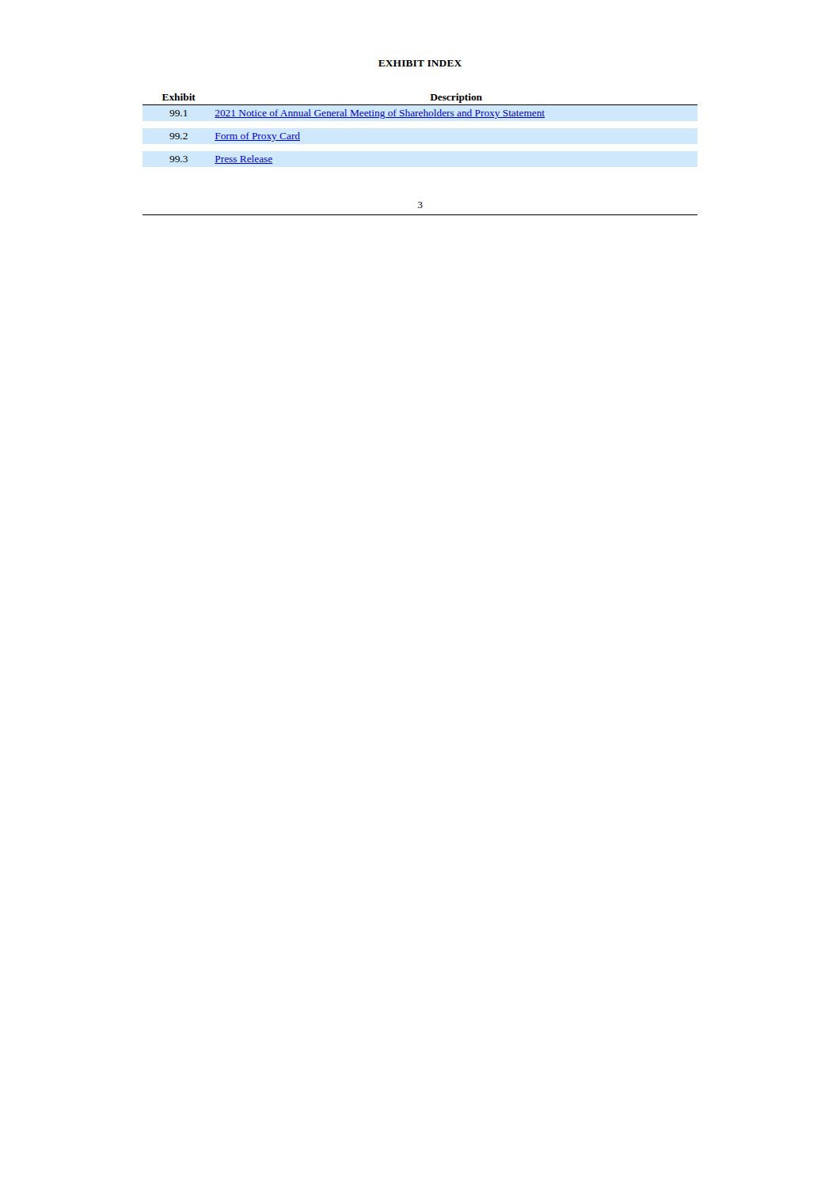EXHIBIT INDEX
| Exhibit | Description |
| --- | --- |
| 99.1 | 2021 Notice of Annual General Meeting of Shareholders and Proxy Statement |
| 99.2 | Form of Proxy Card |
| 99.3 | Press Release |
3